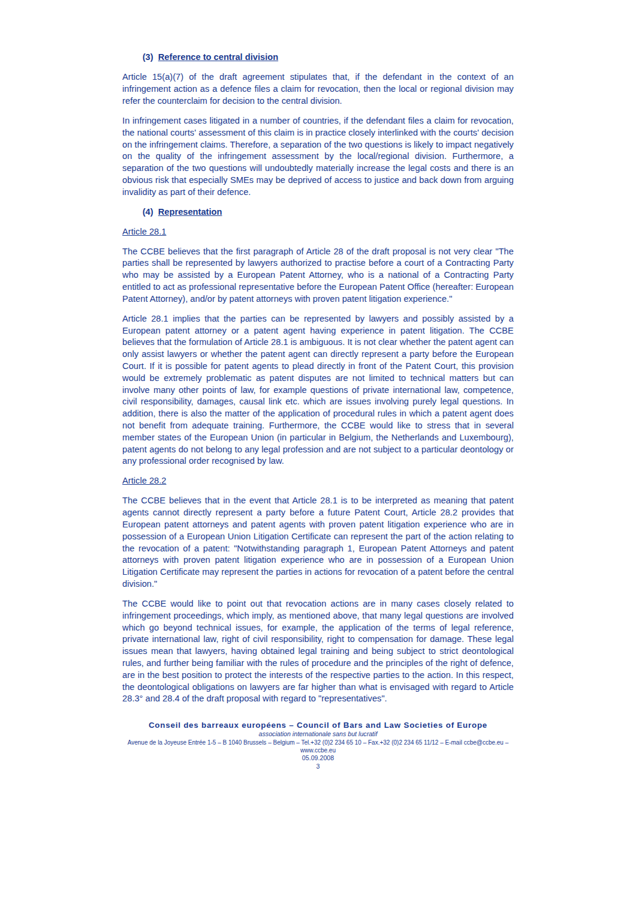(3) Reference to central division
Article 15(a)(7) of the draft agreement stipulates that, if the defendant in the context of an infringement action as a defence files a claim for revocation, then the local or regional division may refer the counterclaim for decision to the central division.
In infringement cases litigated in a number of countries, if the defendant files a claim for revocation, the national courts' assessment of this claim is in practice closely interlinked with the courts' decision on the infringement claims. Therefore, a separation of the two questions is likely to impact negatively on the quality of the infringement assessment by the local/regional division. Furthermore, a separation of the two questions will undoubtedly materially increase the legal costs and there is an obvious risk that especially SMEs may be deprived of access to justice and back down from arguing invalidity as part of their defence.
(4) Representation
Article 28.1
The CCBE believes that the first paragraph of Article 28 of the draft proposal is not very clear "The parties shall be represented by lawyers authorized to practise before a court of a Contracting Party who may be assisted by a European Patent Attorney, who is a national of a Contracting Party entitled to act as professional representative before the European Patent Office (hereafter: European Patent Attorney), and/or by patent attorneys with proven patent litigation experience."
Article 28.1 implies that the parties can be represented by lawyers and possibly assisted by a European patent attorney or a patent agent having experience in patent litigation. The CCBE believes that the formulation of Article 28.1 is ambiguous. It is not clear whether the patent agent can only assist lawyers or whether the patent agent can directly represent a party before the European Court. If it is possible for patent agents to plead directly in front of the Patent Court, this provision would be extremely problematic as patent disputes are not limited to technical matters but can involve many other points of law, for example questions of private international law, competence, civil responsibility, damages, causal link etc. which are issues involving purely legal questions. In addition, there is also the matter of the application of procedural rules in which a patent agent does not benefit from adequate training. Furthermore, the CCBE would like to stress that in several member states of the European Union (in particular in Belgium, the Netherlands and Luxembourg), patent agents do not belong to any legal profession and are not subject to a particular deontology or any professional order recognised by law.
Article 28.2
The CCBE believes that in the event that Article 28.1 is to be interpreted as meaning that patent agents cannot directly represent a party before a future Patent Court, Article 28.2 provides that European patent attorneys and patent agents with proven patent litigation experience who are in possession of a European Union Litigation Certificate can represent the part of the action relating to the revocation of a patent: "Notwithstanding paragraph 1, European Patent Attorneys and patent attorneys with proven patent litigation experience who are in possession of a European Union Litigation Certificate may represent the parties in actions for revocation of a patent before the central division."
The CCBE would like to point out that revocation actions are in many cases closely related to infringement proceedings, which imply, as mentioned above, that many legal questions are involved which go beyond technical issues, for example, the application of the terms of legal reference, private international law, right of civil responsibility, right to compensation for damage. These legal issues mean that lawyers, having obtained legal training and being subject to strict deontological rules, and further being familiar with the rules of procedure and the principles of the right of defence, are in the best position to protect the interests of the respective parties to the action. In this respect, the deontological obligations on lawyers are far higher than what is envisaged with regard to Article 28.3° and 28.4 of the draft proposal with regard to "representatives".
Conseil des barreaux européens – Council of Bars and Law Societies of Europe
association internationale sans but lucratif
Avenue de la Joyeuse Entrée 1-5 – B 1040 Brussels – Belgium – Tel.+32 (0)2 234 65 10 – Fax.+32 (0)2 234 65 11/12 – E-mail ccbe@ccbe.eu – www.ccbe.eu
05.09.2008
3